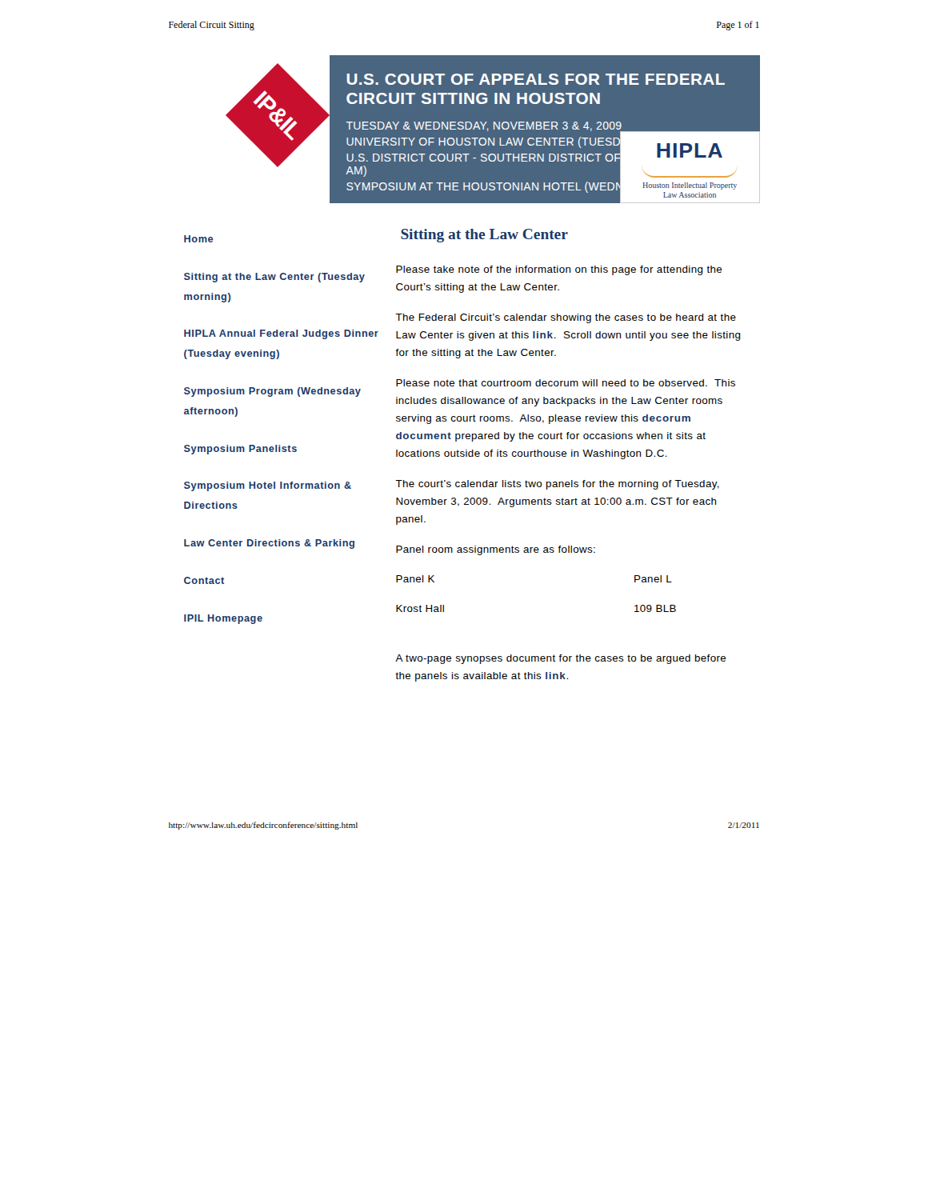Federal Circuit Sitting Page 1 of 1
U.S. Court of Appeals for the Federal Circuit Sitting in Houston
Tuesday & Wednesday, November 3 & 4, 2009
University of Houston Law Center (Tuesday AM)
U.S. District Court - Southern District of Texas (Wednesday AM)
Symposium at the Houstonian Hotel (Wednesday PM)
HIPLA
Houston Intellectual Property
Law Association
IP&IL
Home
Sitting at the Law Center (Tuesday morning)
HIPLA Annual Federal Judges Dinner (Tuesday evening)
Symposium Program (Wednesday afternoon)
Symposium Panelists
Symposium Hotel Information & Directions
Law Center Directions & Parking
Contact
IPIL Homepage
Sitting at the Law Center
Please take note of the information on this page for attending the Court’s sitting at the Law Center.
The Federal Circuit’s calendar showing the cases to be heard at the Law Center is given at this link. Scroll down until you see the listing for the sitting at the Law Center.
Please note that courtroom decorum will need to be observed. This includes disallowance of any backpacks in the Law Center rooms serving as court rooms. Also, please review this decorum document prepared by the court for occasions when it sits at locations outside of its courthouse in Washington D.C.
The court’s calendar lists two panels for the morning of Tuesday, November 3, 2009. Arguments start at 10:00 a.m. CST for each panel.
Panel room assignments are as follows:
| Panel K | Panel L |
| Krost Hall | 109 BLB |
A two-page synopses document for the cases to be argued before the panels is available at this link.
http://www.law.uh.edu/fedcirconference/sitting.html 2/1/2011